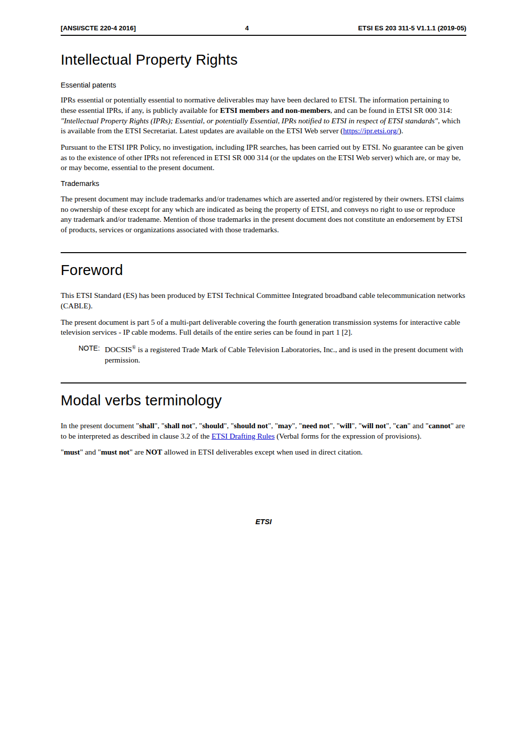[ANSI/SCTE 220-4 2016]
4
ETSI ES 203 311-5 V1.1.1 (2019-05)
Intellectual Property Rights
Essential patents
IPRs essential or potentially essential to normative deliverables may have been declared to ETSI. The information pertaining to these essential IPRs, if any, is publicly available for ETSI members and non-members, and can be found in ETSI SR 000 314: "Intellectual Property Rights (IPRs); Essential, or potentially Essential, IPRs notified to ETSI in respect of ETSI standards", which is available from the ETSI Secretariat. Latest updates are available on the ETSI Web server (https://ipr.etsi.org/).
Pursuant to the ETSI IPR Policy, no investigation, including IPR searches, has been carried out by ETSI. No guarantee can be given as to the existence of other IPRs not referenced in ETSI SR 000 314 (or the updates on the ETSI Web server) which are, or may be, or may become, essential to the present document.
Trademarks
The present document may include trademarks and/or tradenames which are asserted and/or registered by their owners. ETSI claims no ownership of these except for any which are indicated as being the property of ETSI, and conveys no right to use or reproduce any trademark and/or tradename. Mention of those trademarks in the present document does not constitute an endorsement by ETSI of products, services or organizations associated with those trademarks.
Foreword
This ETSI Standard (ES) has been produced by ETSI Technical Committee Integrated broadband cable telecommunication networks (CABLE).
The present document is part 5 of a multi-part deliverable covering the fourth generation transmission systems for interactive cable television services - IP cable modems. Full details of the entire series can be found in part 1 [2].
NOTE:
DOCSIS® is a registered Trade Mark of Cable Television Laboratories, Inc., and is used in the present document with permission.
Modal verbs terminology
In the present document "shall", "shall not", "should", "should not", "may", "need not", "will", "will not", "can" and "cannot" are to be interpreted as described in clause 3.2 of the ETSI Drafting Rules (Verbal forms for the expression of provisions).
"must" and "must not" are NOT allowed in ETSI deliverables except when used in direct citation.
ETSI